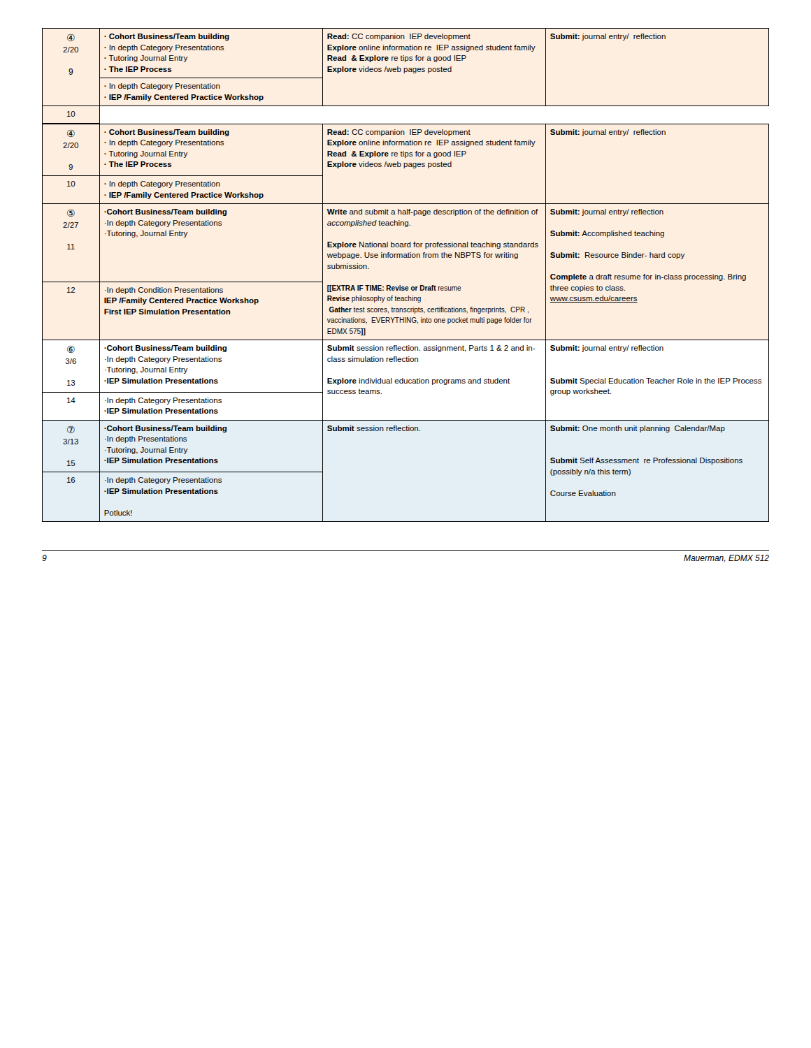| ④ 2/20 9 | · Cohort Business/Team building · In depth Category Presentations · Tutoring Journal Entry · The IEP Process | Read: CC companion IEP development Explore online information re IEP assigned student family Read & Explore re tips for a good IEP Explore videos /web pages posted | Submit: journal entry/ reflection |
| | · In depth Category Presentation · IEP /Family Centered Practice Workshop |
| 10 | | | |
| ④ 2/20 9 | · Cohort Business/Team building · In depth Category Presentations · Tutoring Journal Entry · The IEP Process | Read: CC companion IEP development Explore online information re IEP assigned student family Read & Explore re tips for a good IEP Explore videos /web pages posted | Submit: journal entry/ reflection |
| 10 | · In depth Category Presentation · IEP /Family Centered Practice Workshop |
| ⑤ 2/27 11 | ·Cohort Business/Team building ·In depth Category Presentations ·Tutoring, Journal Entry | Write and submit a half-page description of the definition of accomplished teaching. Explore National board for professional teaching standards webpage. Use information from the NBPTS for writing submission. [[EXTRA IF TIME: Revise or Draft resume Revise philosophy of teaching Gather test scores, transcripts, certifications, fingerprints, CPR , vaccinations, EVERYTHING, into one pocket multi page folder for EDMX 575 ]] | Submit: journal entry/ reflection Submit: Accomplished teaching Submit: Resource Binder- hard copy Complete a draft resume for in-class processing. Bring three copies to class. www.csusm.edu/careers |
| 12 | ·In depth Condition Presentations IEP /Family Centered Practice Workshop First IEP Simulation Presentation |
| ⑥ 3/6 13 | ·Cohort Business/Team building ·In depth Category Presentations ·Tutoring, Journal Entry ·IEP Simulation Presentations | Submit session reflection. assignment, Parts 1 & 2 and in-class simulation reflection Explore individual education programs and student success teams. | Submit: journal entry/ reflection Submit Special Education Teacher Role in the IEP Process group worksheet. |
| 14 | ·In depth Category Presentations ·IEP Simulation Presentations |
| ⑦ 3/13 15 | ·Cohort Business/Team building ·In depth Presentations ·Tutoring, Journal Entry ·IEP Simulation Presentations | Submit session reflection. | Submit: One month unit planning Calendar/Map Submit Self Assessment re Professional Dispositions (possibly n/a this term) Course Evaluation |
| 16 | ·In depth Category Presentations ·IEP Simulation Presentations Potluck! |
9 Mauerman, EDMX 512